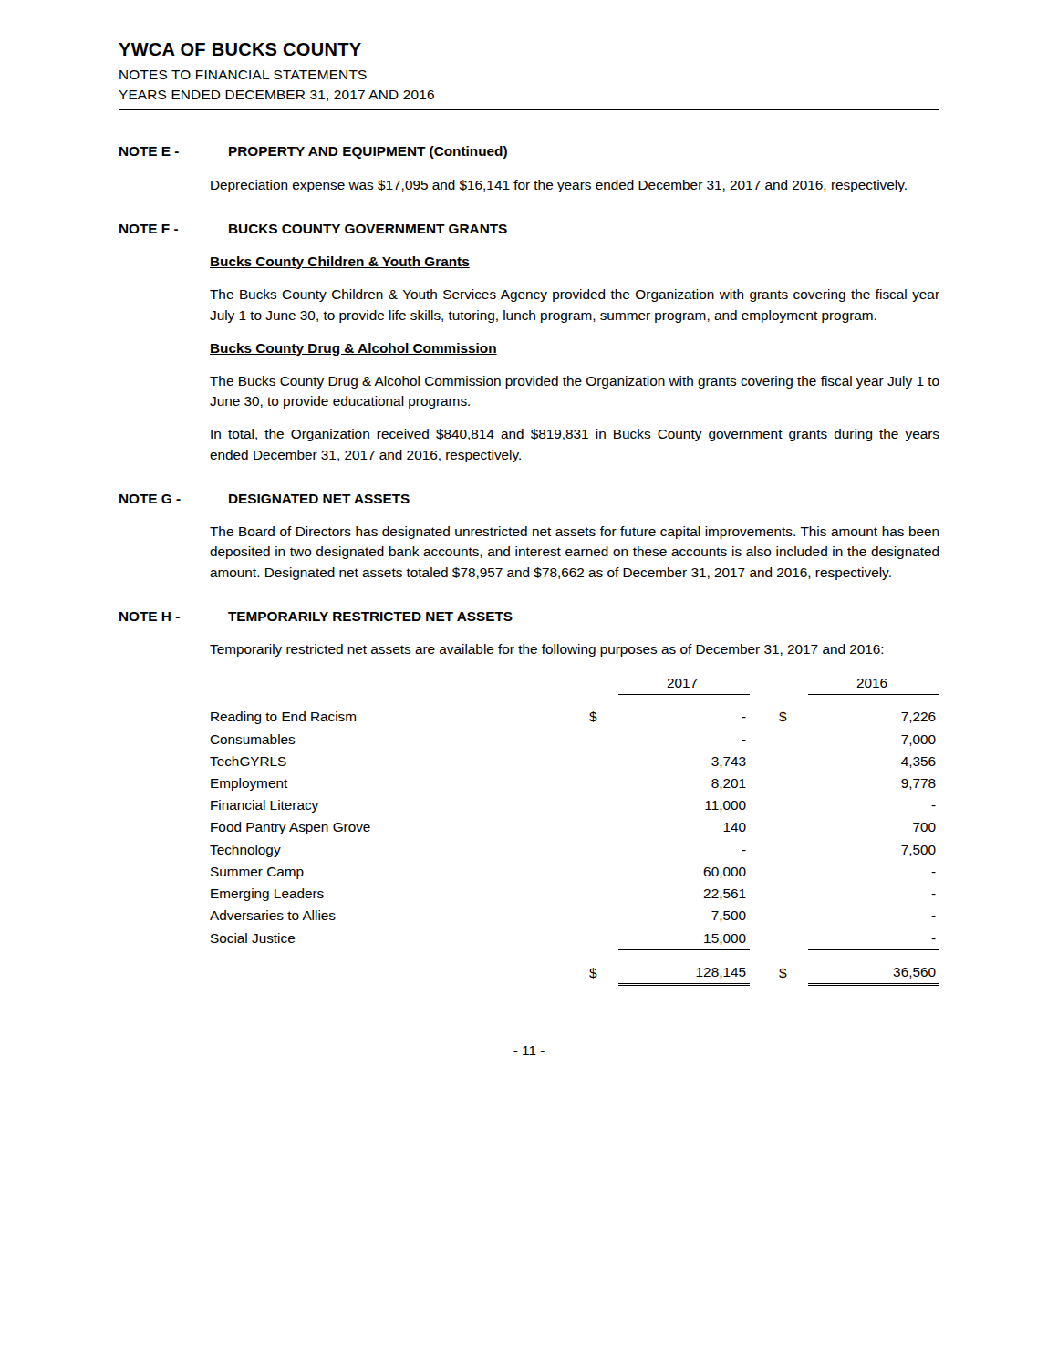YWCA OF BUCKS COUNTY
NOTES TO FINANCIAL STATEMENTS
YEARS ENDED DECEMBER 31, 2017 AND 2016
NOTE E -
PROPERTY AND EQUIPMENT (Continued)
Depreciation expense was $17,095 and $16,141 for the years ended December 31, 2017 and 2016, respectively.
NOTE F -
BUCKS COUNTY GOVERNMENT GRANTS
Bucks County Children & Youth Grants
The Bucks County Children & Youth Services Agency provided the Organization with grants covering the fiscal year July 1 to June 30, to provide life skills, tutoring, lunch program, summer program, and employment program.
Bucks County Drug & Alcohol Commission
The Bucks County Drug & Alcohol Commission provided the Organization with grants covering the fiscal year July 1 to June 30, to provide educational programs.
In total, the Organization received $840,814 and $819,831 in Bucks County government grants during the years ended December 31, 2017 and 2016, respectively.
NOTE G -
DESIGNATED NET ASSETS
The Board of Directors has designated unrestricted net assets for future capital improvements. This amount has been deposited in two designated bank accounts, and interest earned on these accounts is also included in the designated amount. Designated net assets totaled $78,957 and $78,662 as of December 31, 2017 and 2016, respectively.
NOTE H -
TEMPORARILY RESTRICTED NET ASSETS
Temporarily restricted net assets are available for the following purposes as of December 31, 2017 and 2016:
| | | 2017 | | | 2016 |
| Reading to End Racism | $ | - | | $ | 7,226 |
| Consumables | | - | | | 7,000 |
| TechGYRLS | | 3,743 | | | 4,356 |
| Employment | | 8,201 | | | 9,778 |
| Financial Literacy | | 11,000 | | | - |
| Food Pantry Aspen Grove | | 140 | | | 700 |
| Technology | | - | | | 7,500 |
| Summer Camp | | 60,000 | | | - |
| Emerging Leaders | | 22,561 | | | - |
| Adversaries to Allies | | 7,500 | | | - |
| Social Justice | | 15,000 | | | - |
| | $ | 128,145 | | $ | 36,560 |
- 11 -